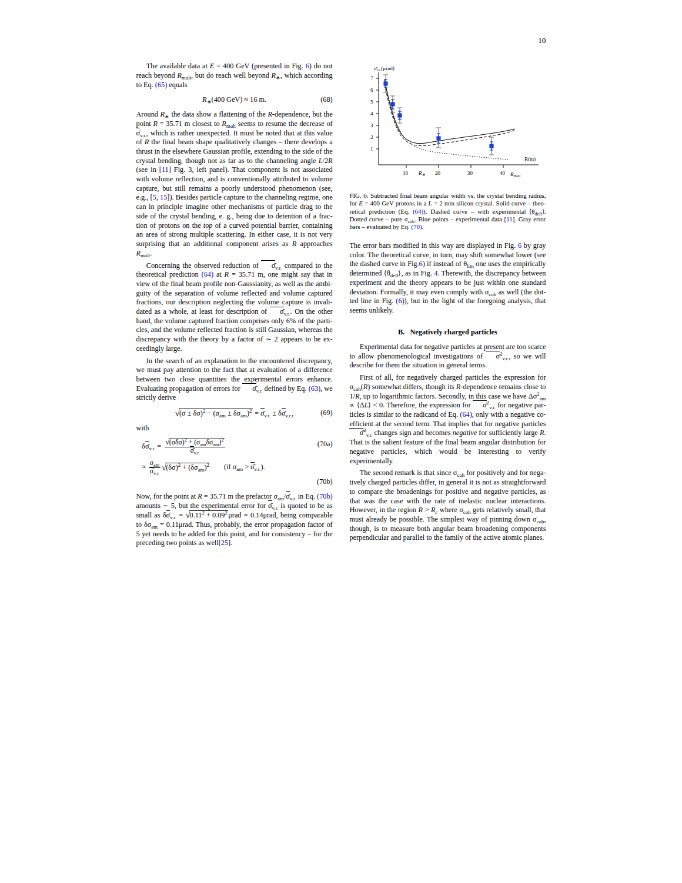10
The available data at E = 400 GeV (presented in Fig. 6) do not reach beyond Rmult, but do reach well beyond R∗, which according to Eq. (65) equals
R∗(400 GeV) ≈ 16 m. (68)
Around R∗ the data show a flattening of the R-dependence, but the point R = 35.71 m closest to Rmult seems to resume the decrease of σ̄v.r., which is rather unexpected. It must be noted that at this value of R the final beam shape qualitatively changes – there develops a thrust in the elsewhere Gaussian profile, extending to the side of the crystal bending, though not as far as to the channeling angle L/2R (see in [11] Fig. 3, left panel). That component is not associated with volume reflection, and is conventionally attributed to volume capture, but still remains a poorly understood phenomenon (see, e.g., [5, 15]). Besides particle capture to the channeling regime, one can in principle imagine other mechanisms of particle drag to the side of the crystal bending, e. g., being due to detention of a fraction of protons on the top of a curved potential barrier, containing an area of strong multiple scattering. In either case, it is not very surprising that an additional component arises as R approaches Rmult.
Concerning the observed reduction of σ̄v.r. compared to the theoretical prediction (64) at R = 35.71 m, one might say that in view of the final beam profile non-Gaussianity, as well as the ambiguity of the separation of volume reflected and volume captured fractions, our description neglecting the volume capture is invalidated as a whole, at least for description of σ̄v.r.. On the other hand, the volume captured fraction comprises only 6% of the particles, and the volume reflected fraction is still Gaussian, whereas the discrepancy with the theory by a factor of ∼ 2 appears to be exceedingly large.
In the search of an explanation to the encountered discrepancy, we must pay attention to the fact that at evaluation of a difference between two close quantities the experimental errors enhance. Evaluating propagation of errors for σ̄v.r. defined by Eq. (63), we strictly derive
(σ ± δσ)2 − (σam ± δσam)2 = σ̄v.r. ± δσ̄v.r., (69)
with
δσ̄v.r. = (σδσ)2 + (σamδσam)2 σ̄v.r. (70a)
≈ σam σ̄v.r. (δσ)2 + (δσam)2 (if σam > σ̄v.r.).
(70b)
Now, for the point at R = 35.71 m the prefactor σam/σ̄v.r. in Eq. (70b) amounts ∼ 5, but the experimental error for σ̄v.r. is quoted to be as small as δσ̄v.r. = 0.112 + 0.092μrad = 0.14μrad, being comparable to δσam = 0.11μrad. Thus, probably, the error propagation factor of 5 yet needs to be added for this point, and for consistency – for the preceding two points as well[25].
7 6 5 4 3 2 1 σ̄v.r.(μrad) 10 20 30 40 R∗ Rmult R(m)
FIG. 6: Subtracted final beam angular width vs. the crystal bending radius, for E = 400 GeV protons in a L = 2 mm silicon crystal. Solid curve – theoretical prediction (Eq. (64)). Dashed curve – with experimental ⟨θdefl⟩. Dotted curve – pure σcoh. Blue points – experimental data [11]. Gray error bars – evaluated by Eq. (70).
The error bars modified in this way are displayed in Fig. 6 by gray color. The theoretical curve, in turn, may shift somewhat lower (see the dashed curve in Fig.6) if instead of θlim one uses the empirically determined ⟨θdefl⟩, as in Fig. 4. Therewith, the discrepancy between experiment and the theory appears to be just within one standard deviation. Formally, it may even comply with σcoh as well (the dotted line in Fig. (6)), but in the light of the foregoing analysis, that seems unlikely.
B. Negatively charged particles
Experimental data for negative particles at present are too scarce to allow phenomenological investigations of σ̄2v.r., so we will describe for them the situation in general terms.
First of all, for negatively charged particles the expression for σcoh(R) somewhat differs, though its R-dependence remains close to 1/R, up to logarithmic factors. Secondly, in this case we have Δσ2am ∝ ⟨ΔL⟩ < 0. Therefore, the expression for σ̄2v.r. for negative particles is similar to the radicand of Eq. (64), only with a negative coefficient at the second term. That implies that for negative particles σ̄2v.r. changes sign and becomes negative for sufficiently large R. That is the salient feature of the final beam angular distribution for negative particles, which would be interesting to verify experimentally.
The second remark is that since σcoh for positively and for negatively charged particles differ, in general it is not as straightforward to compare the broadenings for positive and negative particles, as that was the case with the rate of inelastic nuclear interactions. However, in the region R > Rc where σcoh gets relatively small, that must already be possible. The simplest way of pinning down σcoh, though, is to measure both angular beam broadening components perpendicular and parallel to the family of the active atomic planes.